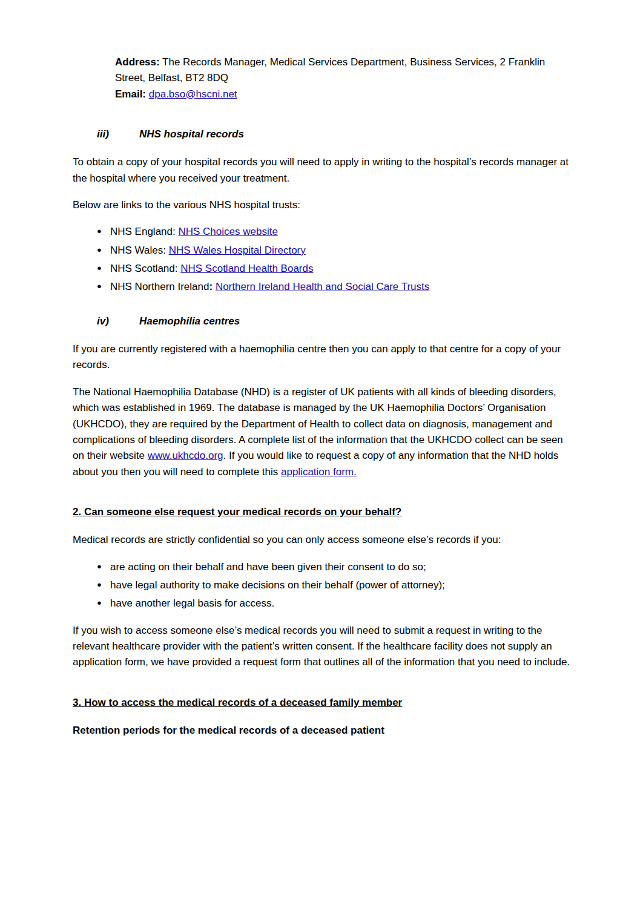Address: The Records Manager, Medical Services Department, Business Services, 2 Franklin Street, Belfast, BT2 8DQ
Email: dpa.bso@hscni.net
iii) NHS hospital records
To obtain a copy of your hospital records you will need to apply in writing to the hospital’s records manager at the hospital where you received your treatment.
Below are links to the various NHS hospital trusts:
NHS England: NHS Choices website
NHS Wales: NHS Wales Hospital Directory
NHS Scotland: NHS Scotland Health Boards
NHS Northern Ireland: Northern Ireland Health and Social Care Trusts
iv) Haemophilia centres
If you are currently registered with a haemophilia centre then you can apply to that centre for a copy of your records.
The National Haemophilia Database (NHD) is a register of UK patients with all kinds of bleeding disorders, which was established in 1969. The database is managed by the UK Haemophilia Doctors’ Organisation (UKHCDO), they are required by the Department of Health to collect data on diagnosis, management and complications of bleeding disorders. A complete list of the information that the UKHCDO collect can be seen on their website www.ukhcdo.org. If you would like to request a copy of any information that the NHD holds about you then you will need to complete this application form.
2. Can someone else request your medical records on your behalf?
Medical records are strictly confidential so you can only access someone else’s records if you:
are acting on their behalf and have been given their consent to do so;
have legal authority to make decisions on their behalf (power of attorney);
have another legal basis for access.
If you wish to access someone else’s medical records you will need to submit a request in writing to the relevant healthcare provider with the patient’s written consent. If the healthcare facility does not supply an application form, we have provided a request form that outlines all of the information that you need to include.
3. How to access the medical records of a deceased family member
Retention periods for the medical records of a deceased patient